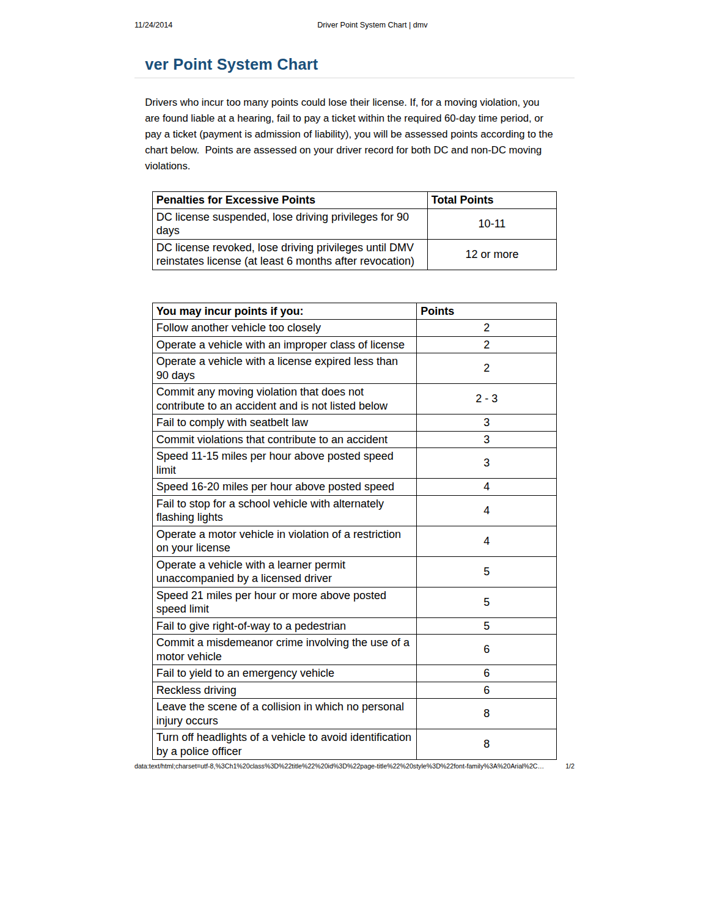11/24/2014 Driver Point System Chart | dmv
ver Point System Chart
Drivers who incur too many points could lose their license. If, for a moving violation, you are found liable at a hearing, fail to pay a ticket within the required 60-day time period, or pay a ticket (payment is admission of liability), you will be assessed points according to the chart below. Points are assessed on your driver record for both DC and non-DC moving violations.
| Penalties for Excessive Points | Total Points |
| --- | --- |
| DC license suspended, lose driving privileges for 90 days | 10-11 |
| DC license revoked, lose driving privileges until DMV reinstates license (at least 6 months after revocation) | 12 or more |
| You may incur points if you: | Points |
| --- | --- |
| Follow another vehicle too closely | 2 |
| Operate a vehicle with an improper class of license | 2 |
| Operate a vehicle with a license expired less than 90 days | 2 |
| Commit any moving violation that does not contribute to an accident and is not listed below | 2 - 3 |
| Fail to comply with seatbelt law | 3 |
| Commit violations that contribute to an accident | 3 |
| Speed 11-15 miles per hour above posted speed limit | 3 |
| Speed 16-20 miles per hour above posted speed | 4 |
| Fail to stop for a school vehicle with alternately flashing lights | 4 |
| Operate a motor vehicle in violation of a restriction on your license | 4 |
| Operate a vehicle with a learner permit unaccompanied by a licensed driver | 5 |
| Speed 21 miles per hour or more above posted speed limit | 5 |
| Fail to give right-of-way to a pedestrian | 5 |
| Commit a misdemeanor crime involving the use of a motor vehicle | 6 |
| Fail to yield to an emergency vehicle | 6 |
| Reckless driving | 6 |
| Leave the scene of a collision in which no personal injury occurs | 8 |
| Turn off headlights of a vehicle to avoid identification by a police officer | 8 |
data:text/html;charset=utf-8,%3Ch1%20class%3D%22title%22%20id%3D%22page-title%22%20style%3D%22font-family%3A%20Arial%2C%20Helvetica%2… 1/2